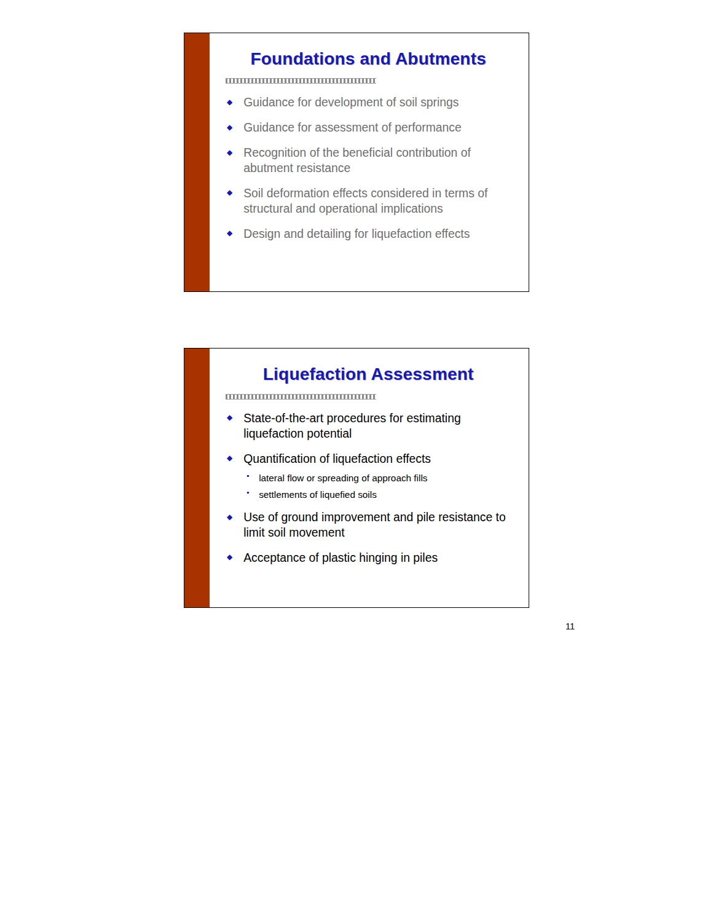Foundations and Abutments
Guidance for development of soil springs
Guidance for assessment of performance
Recognition of the beneficial contribution of abutment resistance
Soil deformation effects considered in terms of structural and operational implications
Design and detailing for liquefaction effects
Liquefaction Assessment
State-of-the-art procedures for estimating liquefaction potential
Quantification of liquefaction effects
lateral flow or spreading of approach fills
settlements of liquefied soils
Use of ground improvement and pile resistance to limit soil movement
Acceptance of plastic hinging in piles
11